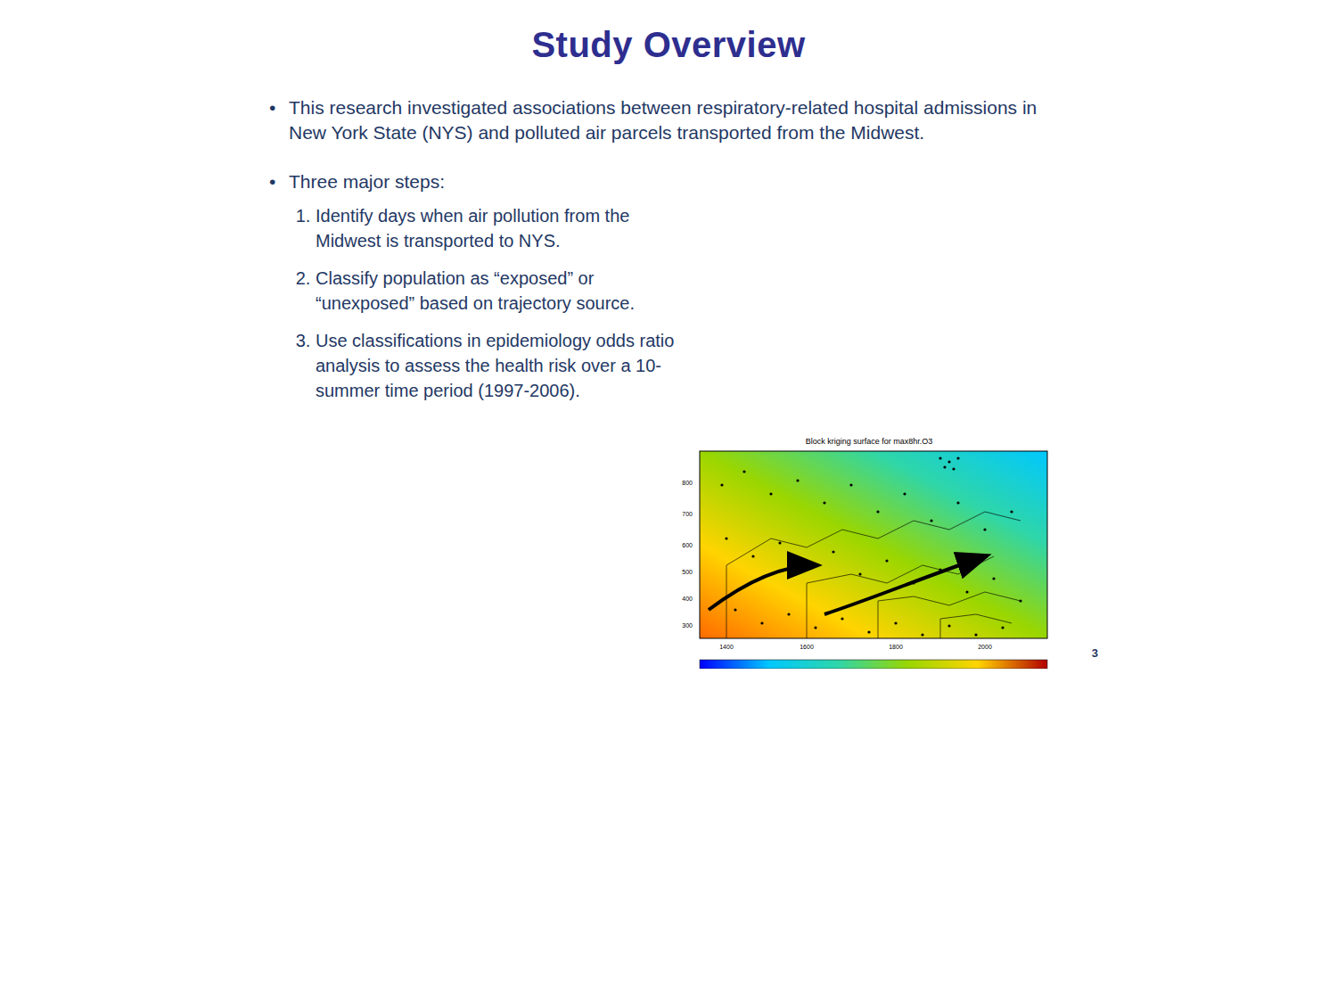Study Overview
This research investigated associations between respiratory-related hospital admissions in New York State (NYS) and polluted air parcels transported from the Midwest.
Three major steps:
Identify days when air pollution from the Midwest is transported to NYS.
Classify population as “exposed” or “unexposed” based on trajectory source.
Use classifications in epidemiology odds ratio analysis to assess the health risk over a 10-summer time period (1997-2006).
Block kriging surface for max8hr.O3 800 700 600 500 400 300 1400 1600 1800 2000 0 20 40 60 80
Surface concentrations of daily maximum 8-hr. ozone concentrations from bias-corrected CMAQ model
(June 12, 2001 as example)
3